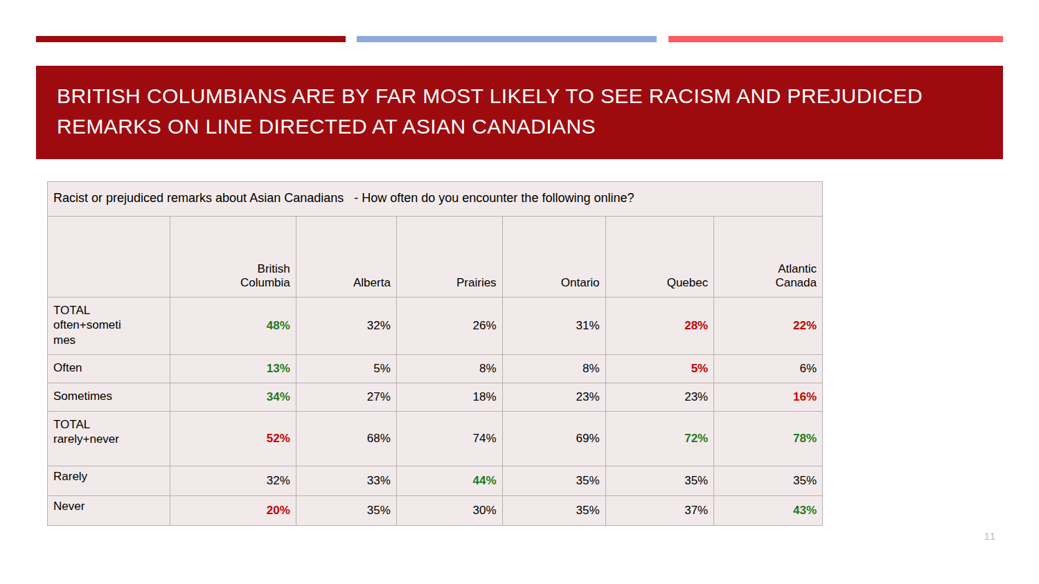BRITISH COLUMBIANS ARE BY FAR MOST LIKELY TO SEE RACISM AND PREJUDICED REMARKS ON LINE DIRECTED AT ASIAN CANADIANS
Racist or prejudiced remarks about Asian Canadians - How often do you encounter the following online?
| | British Columbia | Alberta | Prairies | Ontario | Quebec | Atlantic Canada |
| --- | --- | --- | --- | --- | --- | --- |
| TOTAL often+someti mes | 48% | 32% | 26% | 31% | 28% | 22% |
| Often | 13% | 5% | 8% | 8% | 5% | 6% |
| Sometimes | 34% | 27% | 18% | 23% | 23% | 16% |
| TOTAL rarely+never | 52% | 68% | 74% | 69% | 72% | 78% |
| Rarely | 32% | 33% | 44% | 35% | 35% | 35% |
| Never | 20% | 35% | 30% | 35% | 37% | 43% |
11